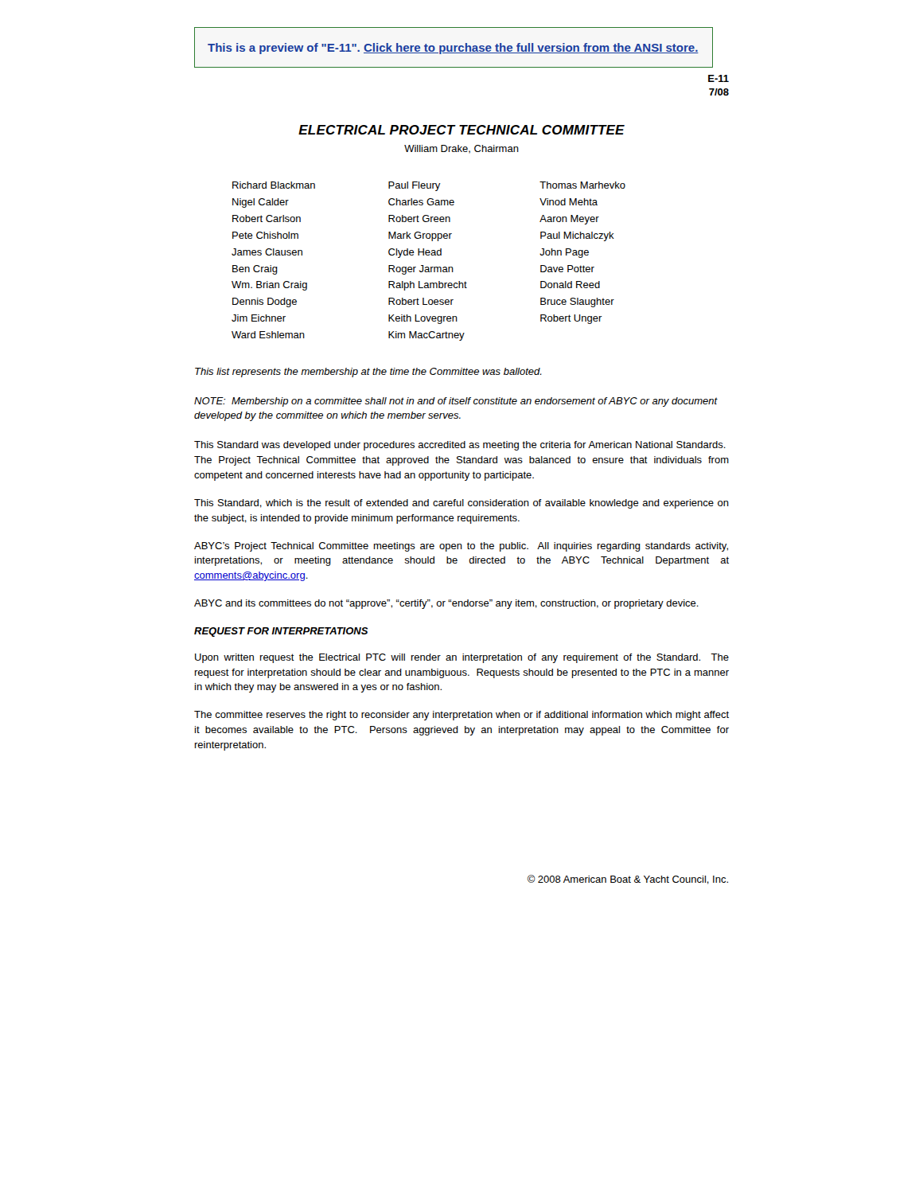This is a preview of "E-11". Click here to purchase the full version from the ANSI store.
E-11
7/08
ELECTRICAL PROJECT TECHNICAL COMMITTEE
William Drake, Chairman
| Richard Blackman | Paul Fleury | Thomas Marhevko |
| Nigel Calder | Charles Game | Vinod Mehta |
| Robert Carlson | Robert Green | Aaron Meyer |
| Pete Chisholm | Mark Gropper | Paul Michalczyk |
| James Clausen | Clyde Head | John Page |
| Ben Craig | Roger Jarman | Dave Potter |
| Wm. Brian Craig | Ralph Lambrecht | Donald Reed |
| Dennis Dodge | Robert Loeser | Bruce Slaughter |
| Jim Eichner | Keith Lovegren | Robert Unger |
| Ward Eshleman | Kim MacCartney | |
This list represents the membership at the time the Committee was balloted.
NOTE: Membership on a committee shall not in and of itself constitute an endorsement of ABYC or any document developed by the committee on which the member serves.
This Standard was developed under procedures accredited as meeting the criteria for American National Standards. The Project Technical Committee that approved the Standard was balanced to ensure that individuals from competent and concerned interests have had an opportunity to participate.
This Standard, which is the result of extended and careful consideration of available knowledge and experience on the subject, is intended to provide minimum performance requirements.
ABYC’s Project Technical Committee meetings are open to the public. All inquiries regarding standards activity, interpretations, or meeting attendance should be directed to the ABYC Technical Department at comments@abycinc.org.
ABYC and its committees do not “approve”, “certify”, or “endorse” any item, construction, or proprietary device.
REQUEST FOR INTERPRETATIONS
Upon written request the Electrical PTC will render an interpretation of any requirement of the Standard. The request for interpretation should be clear and unambiguous. Requests should be presented to the PTC in a manner in which they may be answered in a yes or no fashion.
The committee reserves the right to reconsider any interpretation when or if additional information which might affect it becomes available to the PTC. Persons aggrieved by an interpretation may appeal to the Committee for reinterpretation.
© 2008 American Boat & Yacht Council, Inc.